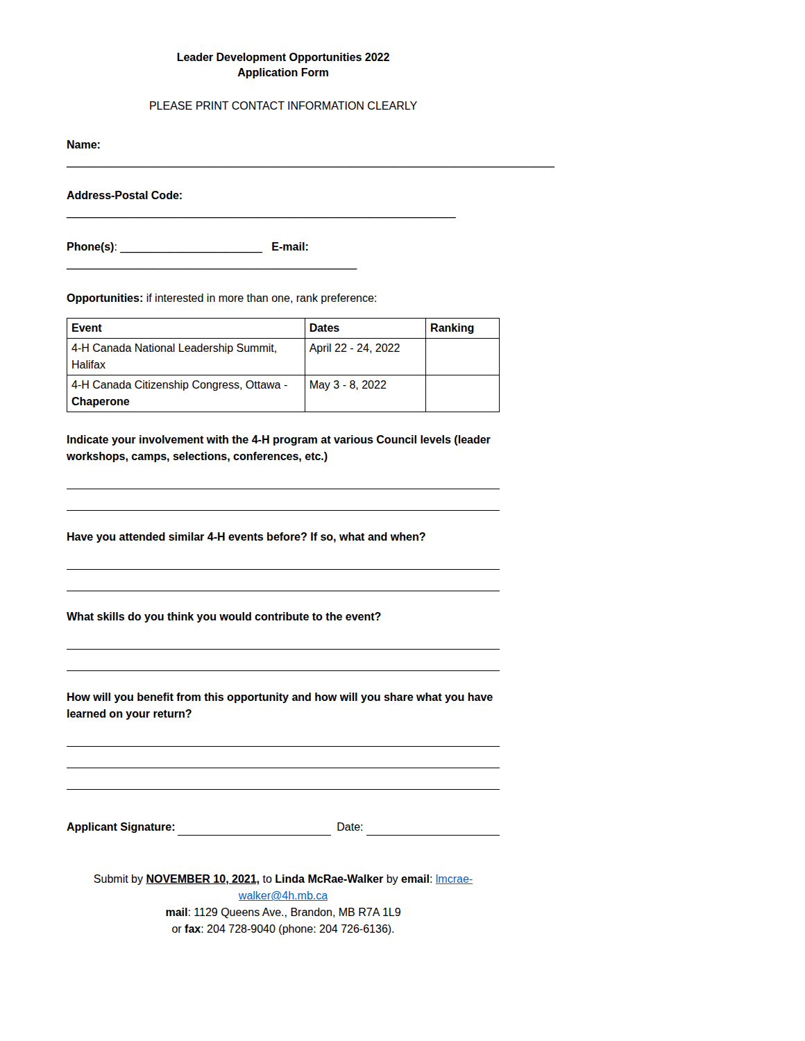Leader Development Opportunities 2022
Application Form
PLEASE PRINT CONTACT INFORMATION CLEARLY
Name: _______________________________________________________________________________
Address-Postal Code: _______________________________________________________________
Phone(s): _______________________ E-mail: _______________________________________________
Opportunities: if interested in more than one, rank preference:
| Event | Dates | Ranking |
| --- | --- | --- |
| 4-H Canada National Leadership Summit, Halifax | April 22 - 24, 2022 | |
| 4-H Canada Citizenship Congress, Ottawa - Chaperone | May 3 - 8, 2022 | |
Indicate your involvement with the 4-H program at various Council levels (leader workshops, camps, selections, conferences, etc.)
Have you attended similar 4-H events before? If so, what and when?
What skills do you think you would contribute to the event?
How will you benefit from this opportunity and how will you share what you have learned on your return?
Applicant Signature: Date:
Submit by NOVEMBER 10, 2021, to Linda McRae-Walker by email: lmcrae-walker@4h.mb.ca
mail: 1129 Queens Ave., Brandon, MB R7A 1L9
or fax: 204 728-9040 (phone: 204 726-6136).